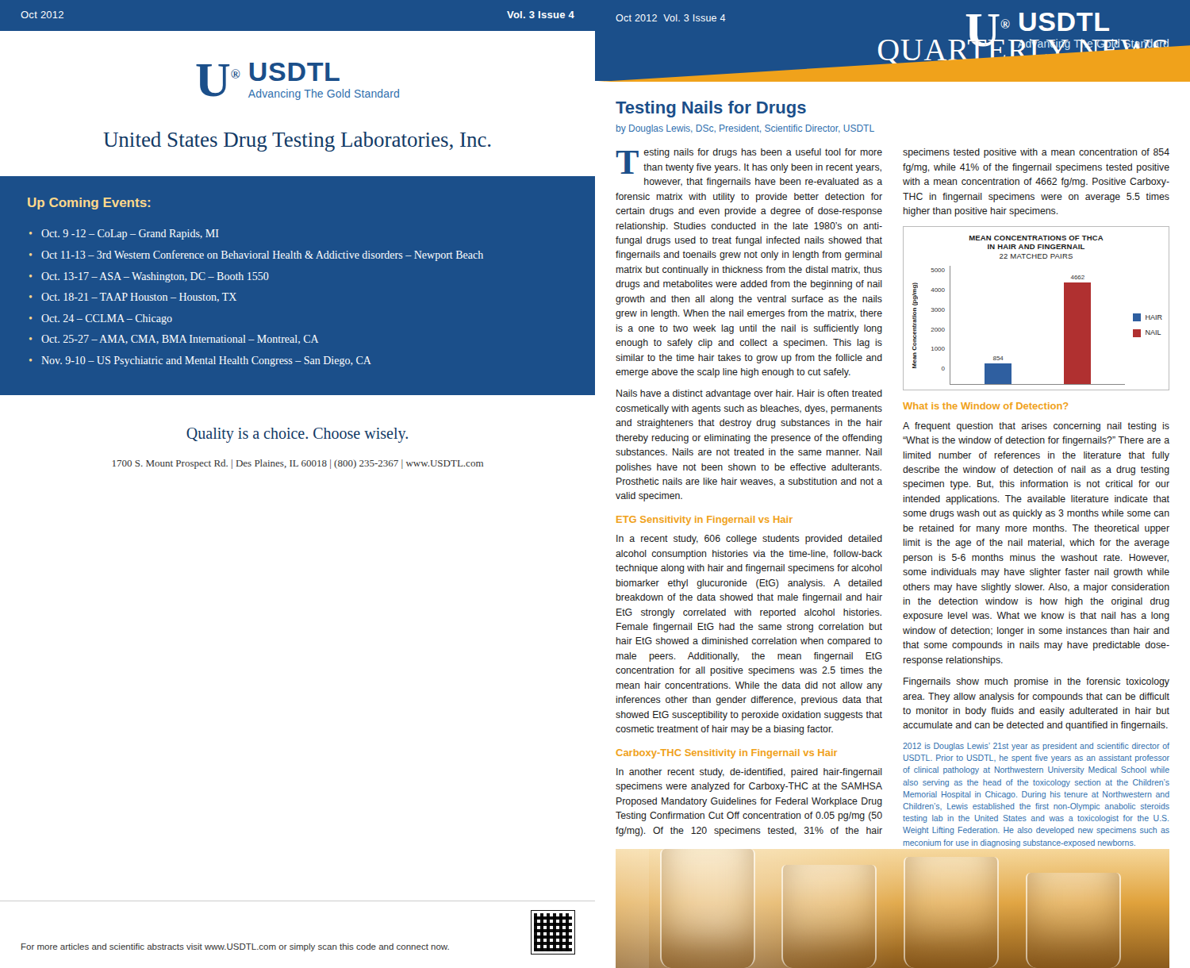Oct 2012 Vol. 3 Issue 4
U® USDTL
Advancing The Gold Standard
United States Drug Testing Laboratories, Inc.
Up Coming Events:
Oct. 9 -12 – CoLap – Grand Rapids, MI
Oct 11-13 – 3rd Western Conference on Behavioral Health & Addictive disorders – Newport Beach
Oct. 13-17 – ASA – Washington, DC – Booth 1550
Oct. 18-21 – TAAP Houston – Houston, TX
Oct. 24 – CCLMA – Chicago
Oct. 25-27 – AMA, CMA, BMA International – Montreal, CA
Nov. 9-10 – US Psychiatric and Mental Health Congress – San Diego, CA
Quality is a choice. Choose wisely.
1700 S. Mount Prospect Rd. | Des Plaines, IL 60018 | (800) 235-2367 | www.USDTL.com
For more articles and scientific abstracts visit www.USDTL.com or simply scan this code and connect now.
Oct 2012 Vol. 3 Issue 4
U® USDTL
Advancing The Gold Standard
QUARTERLY NEWS
Testing Nails for Drugs
by Douglas Lewis, DSc, President, Scientific Director, USDTL
Testing nails for drugs has been a useful tool for more than twenty five years. It has only been in recent years, however, that fingernails have been re-evaluated as a forensic matrix with utility to provide better detection for certain drugs and even provide a degree of dose-response relationship. Studies conducted in the late 1980’s on anti-fungal drugs used to treat fungal infected nails showed that fingernails and toenails grew not only in length from germinal matrix but continually in thickness from the distal matrix, thus drugs and metabolites were added from the beginning of nail growth and then all along the ventral surface as the nails grew in length. When the nail emerges from the matrix, there is a one to two week lag until the nail is sufficiently long enough to safely clip and collect a specimen. This lag is similar to the time hair takes to grow up from the follicle and emerge above the scalp line high enough to cut safely.
Nails have a distinct advantage over hair. Hair is often treated cosmetically with agents such as bleaches, dyes, permanents and straighteners that destroy drug substances in the hair thereby reducing or eliminating the presence of the offending substances. Nails are not treated in the same manner. Nail polishes have not been shown to be effective adulterants. Prosthetic nails are like hair weaves, a substitution and not a valid specimen.
ETG Sensitivity in Fingernail vs Hair
In a recent study, 606 college students provided detailed alcohol consumption histories via the time-line, follow-back technique along with hair and fingernail specimens for alcohol biomarker ethyl glucuronide (EtG) analysis. A detailed breakdown of the data showed that male fingernail and hair EtG strongly correlated with reported alcohol histories. Female fingernail EtG had the same strong correlation but hair EtG showed a diminished correlation when compared to male peers. Additionally, the mean fingernail EtG concentration for all positive specimens was 2.5 times the mean hair concentrations. While the data did not allow any inferences other than gender difference, previous data that showed EtG susceptibility to peroxide oxidation suggests that cosmetic treatment of hair may be a biasing factor.
Carboxy-THC Sensitivity in Fingernail vs Hair
In another recent study, de-identified, paired hair-fingernail specimens were analyzed for Carboxy-THC at the SAMHSA Proposed Mandatory Guidelines for Federal Workplace Drug Testing Confirmation Cut Off concentration of 0.05 pg/mg (50 fg/mg). Of the 120 specimens tested, 31% of the hair specimens tested positive with a mean concentration of 854 fg/mg, while 41% of the fingernail specimens tested positive with a mean concentration of 4662 fg/mg. Positive Carboxy-THC in fingernail specimens were on average 5.5 times higher than positive hair specimens.
MEAN CONCENTRATIONS OF THCA
IN HAIR AND FINGERNAIL
22 MATCHED PAIRS
Mean Concentration (pg/mg)
500040003000200010000
854
4662
HAIR NAIL
What is the Window of Detection?
A frequent question that arises concerning nail testing is “What is the window of detection for fingernails?” There are a limited number of references in the literature that fully describe the window of detection of nail as a drug testing specimen type. But, this information is not critical for our intended applications. The available literature indicate that some drugs wash out as quickly as 3 months while some can be retained for many more months. The theoretical upper limit is the age of the nail material, which for the average person is 5-6 months minus the washout rate. However, some individuals may have slighter faster nail growth while others may have slightly slower. Also, a major consideration in the detection window is how high the original drug exposure level was. What we know is that nail has a long window of detection; longer in some instances than hair and that some compounds in nails may have predictable dose-response relationships.
Fingernails show much promise in the forensic toxicology area. They allow analysis for compounds that can be difficult to monitor in body fluids and easily adulterated in hair but accumulate and can be detected and quantified in fingernails.
2012 is Douglas Lewis’ 21st year as president and scientific director of USDTL. Prior to USDTL, he spent five years as an assistant professor of clinical pathology at Northwestern University Medical School while also serving as the head of the toxicology section at the Children’s Memorial Hospital in Chicago. During his tenure at Northwestern and Children’s, Lewis established the first non-Olympic anabolic steroids testing lab in the United States and was a toxicologist for the U.S. Weight Lifting Federation. He also developed new specimens such as meconium for use in diagnosing substance-exposed newborns.